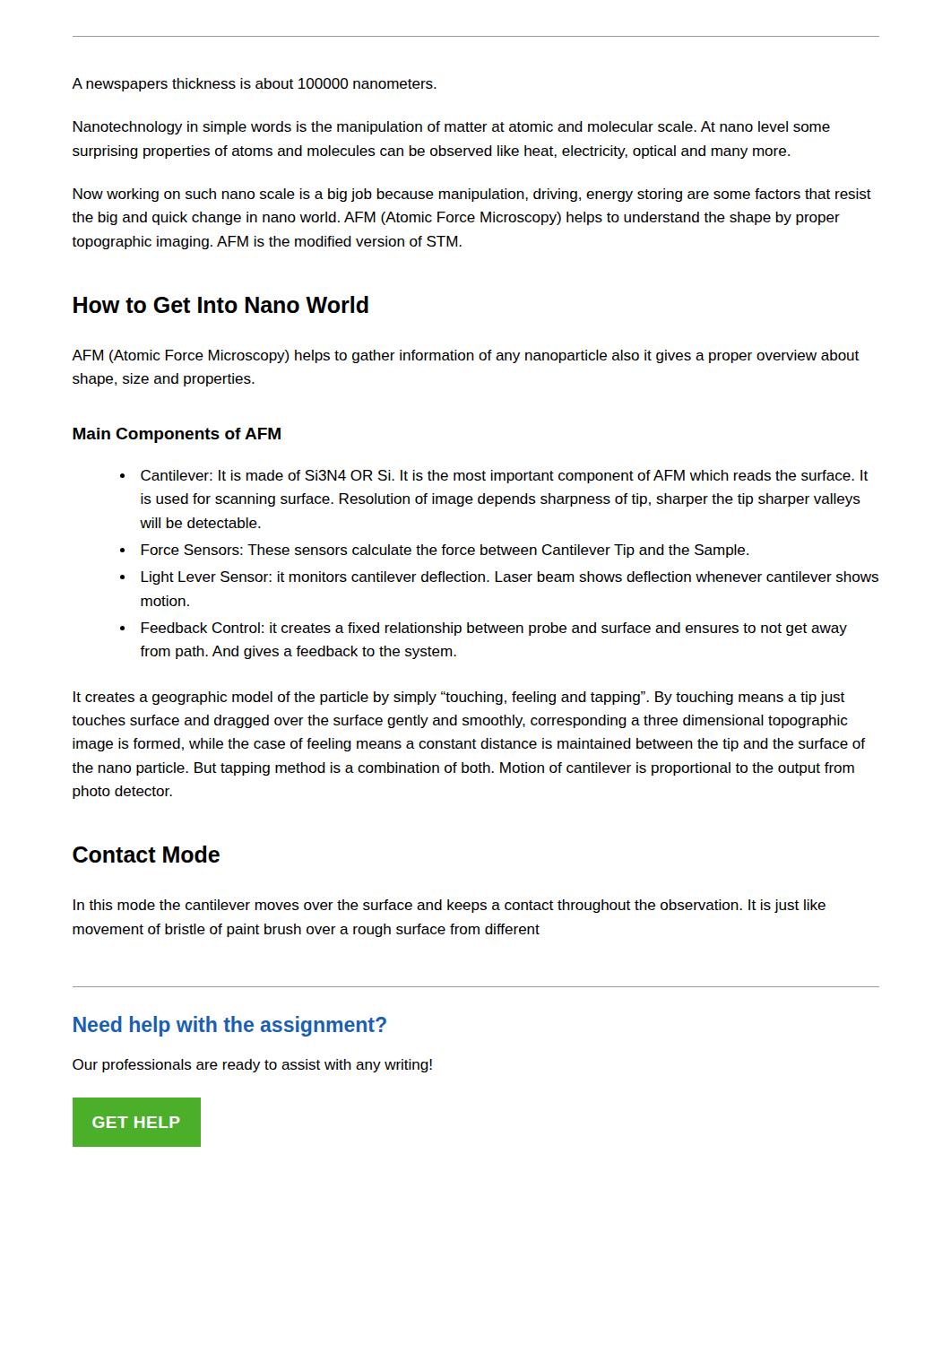A newspapers thickness is about 100000 nanometers.
Nanotechnology in simple words is the manipulation of matter at atomic and molecular scale. At nano level some surprising properties of atoms and molecules can be observed like heat, electricity, optical and many more.
Now working on such nano scale is a big job because manipulation, driving, energy storing are some factors that resist the big and quick change in nano world. AFM (Atomic Force Microscopy) helps to understand the shape by proper topographic imaging. AFM is the modified version of STM.
How to Get Into Nano World
AFM (Atomic Force Microscopy) helps to gather information of any nanoparticle also it gives a proper overview about shape, size and properties.
Main Components of AFM
Cantilever: It is made of Si3N4 OR Si. It is the most important component of AFM which reads the surface. It is used for scanning surface. Resolution of image depends sharpness of tip, sharper the tip sharper valleys will be detectable.
Force Sensors: These sensors calculate the force between Cantilever Tip and the Sample.
Light Lever Sensor: it monitors cantilever deflection. Laser beam shows deflection whenever cantilever shows motion.
Feedback Control: it creates a fixed relationship between probe and surface and ensures to not get away from path. And gives a feedback to the system.
It creates a geographic model of the particle by simply “touching, feeling and tapping”. By touching means a tip just touches surface and dragged over the surface gently and smoothly, corresponding a three dimensional topographic image is formed, while the case of feeling means a constant distance is maintained between the tip and the surface of the nano particle. But tapping method is a combination of both. Motion of cantilever is proportional to the output from photo detector.
Contact Mode
In this mode the cantilever moves over the surface and keeps a contact throughout the observation. It is just like movement of bristle of paint brush over a rough surface from different
Need help with the assignment?
Our professionals are ready to assist with any writing!
GET HELP